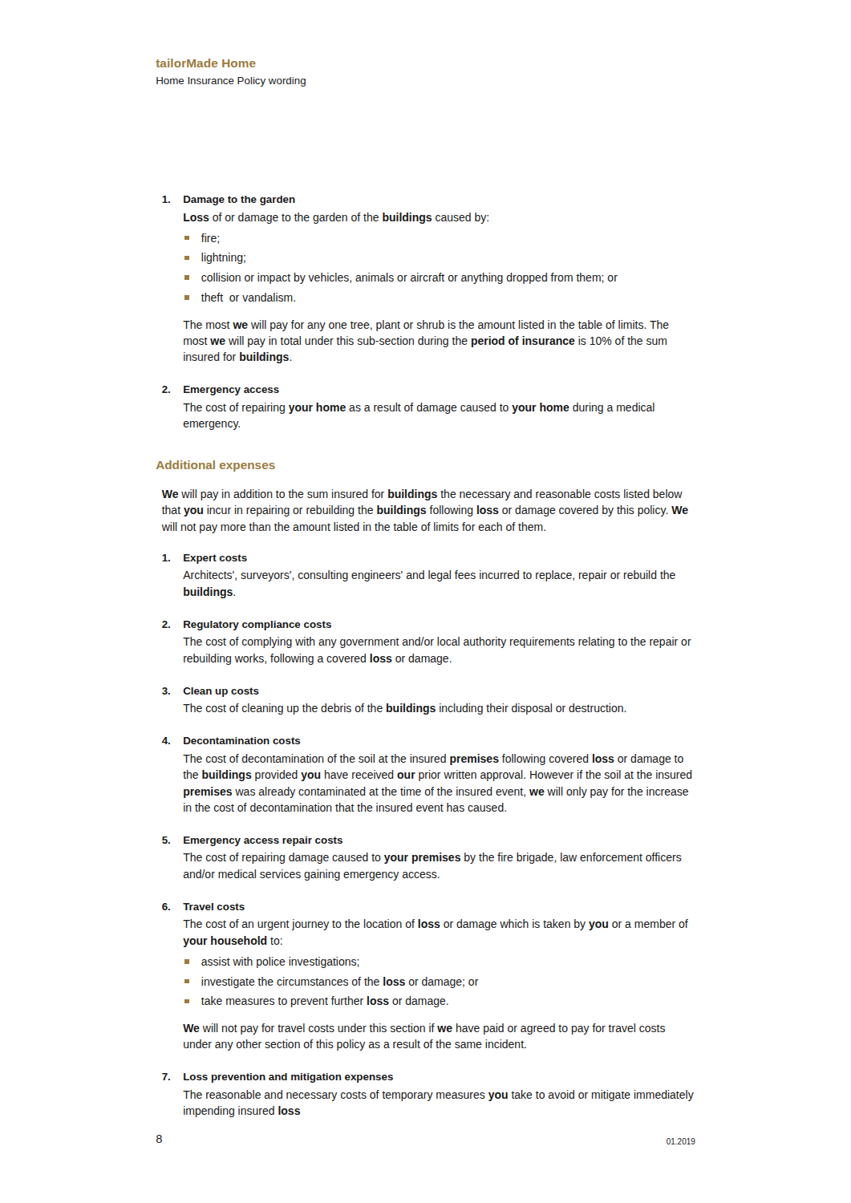tailorMade Home
Home Insurance Policy wording
Damage to the garden
Loss of or damage to the garden of the buildings caused by:
fire;
lightning;
collision or impact by vehicles, animals or aircraft or anything dropped from them; or
theft or vandalism.
The most we will pay for any one tree, plant or shrub is the amount listed in the table of limits. The most we will pay in total under this sub-section during the period of insurance is 10% of the sum insured for buildings.
Emergency access
The cost of repairing your home as a result of damage caused to your home during a medical emergency.
Additional expenses
We will pay in addition to the sum insured for buildings the necessary and reasonable costs listed below that you incur in repairing or rebuilding the buildings following loss or damage covered by this policy. We will not pay more than the amount listed in the table of limits for each of them.
Expert costs
Architects', surveyors', consulting engineers' and legal fees incurred to replace, repair or rebuild the buildings.
Regulatory compliance costs
The cost of complying with any government and/or local authority requirements relating to the repair or rebuilding works, following a covered loss or damage.
Clean up costs
The cost of cleaning up the debris of the buildings including their disposal or destruction.
Decontamination costs
The cost of decontamination of the soil at the insured premises following covered loss or damage to the buildings provided you have received our prior written approval. However if the soil at the insured premises was already contaminated at the time of the insured event, we will only pay for the increase in the cost of decontamination that the insured event has caused.
Emergency access repair costs
The cost of repairing damage caused to your premises by the fire brigade, law enforcement officers and/or medical services gaining emergency access.
Travel costs
The cost of an urgent journey to the location of loss or damage which is taken by you or a member of your household to:
assist with police investigations;
investigate the circumstances of the loss or damage; or
take measures to prevent further loss or damage.
We will not pay for travel costs under this section if we have paid or agreed to pay for travel costs under any other section of this policy as a result of the same incident.
Loss prevention and mitigation expenses
The reasonable and necessary costs of temporary measures you take to avoid or mitigate immediately impending insured loss
8 01.2019